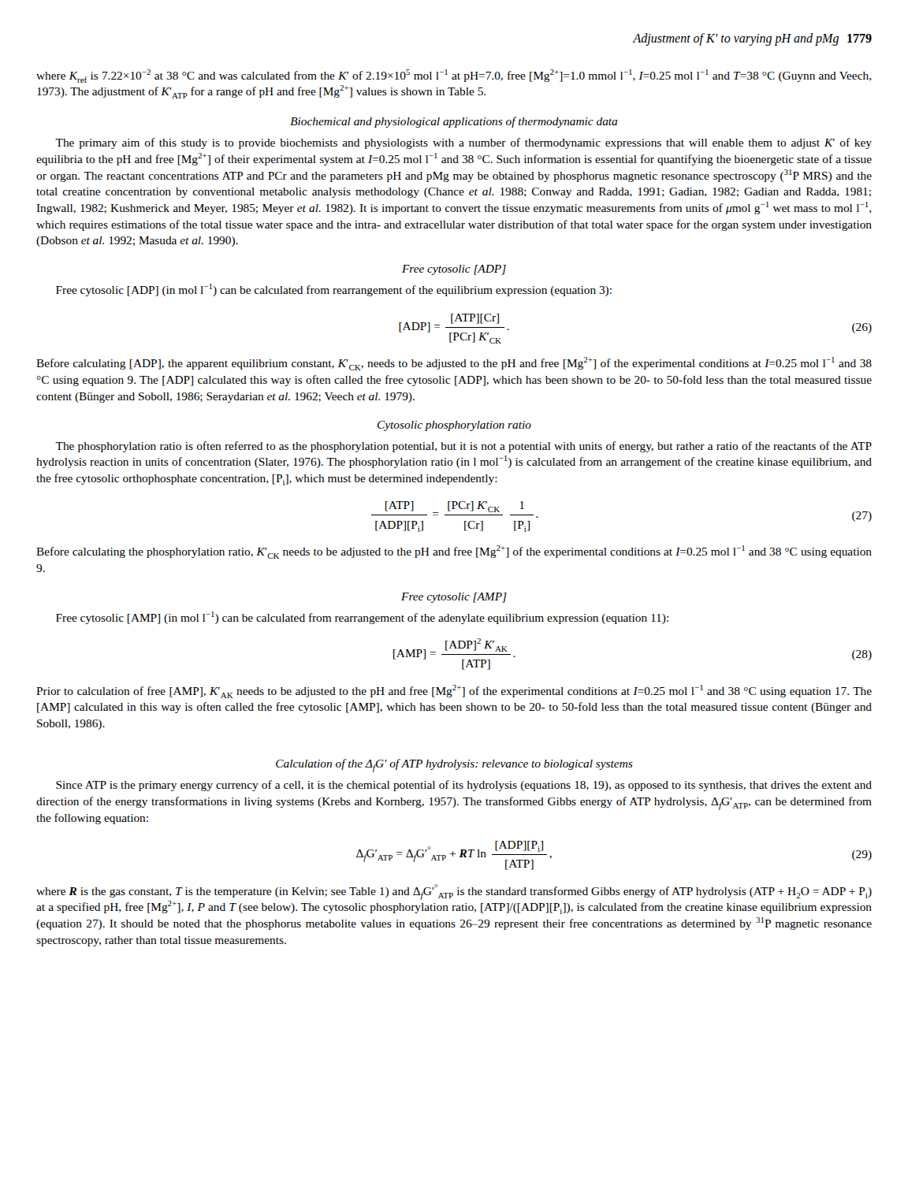Adjustment of K′ to varying pH and pMg 1779
where Kref is 7.22×10−2 at 38 °C and was calculated from the K′ of 2.19×105 mol l−1 at pH=7.0, free [Mg2+]=1.0 mmol l−1, I=0.25 mol l−1 and T=38 °C (Guynn and Veech, 1973). The adjustment of K′ATP for a range of pH and free [Mg2+] values is shown in Table 5.
Biochemical and physiological applications of thermodynamic data
The primary aim of this study is to provide biochemists and physiologists with a number of thermodynamic expressions that will enable them to adjust K′ of key equilibria to the pH and free [Mg2+] of their experimental system at I=0.25 mol l−1 and 38 °C. Such information is essential for quantifying the bioenergetic state of a tissue or organ. The reactant concentrations ATP and PCr and the parameters pH and pMg may be obtained by phosphorus magnetic resonance spectroscopy (31P MRS) and the total creatine concentration by conventional metabolic analysis methodology (Chance et al. 1988; Conway and Radda, 1991; Gadian, 1982; Gadian and Radda, 1981; Ingwall, 1982; Kushmerick and Meyer, 1985; Meyer et al. 1982). It is important to convert the tissue enzymatic measurements from units of μmol g−1 wet mass to mol l−1, which requires estimations of the total tissue water space and the intra- and extracellular water distribution of that total water space for the organ system under investigation (Dobson et al. 1992; Masuda et al. 1990).
Free cytosolic [ADP]
Free cytosolic [ADP] (in mol l−1) can be calculated from rearrangement of the equilibrium expression (equation 3):
[ADP] = [ATP][Cr] [PCr] K′CK .
(26)
Before calculating [ADP], the apparent equilibrium constant, K′CK, needs to be adjusted to the pH and free [Mg2+] of the experimental conditions at I=0.25 mol l−1 and 38 °C using equation 9. The [ADP] calculated this way is often called the free cytosolic [ADP], which has been shown to be 20- to 50-fold less than the total measured tissue content (Bünger and Soboll, 1986; Seraydarian et al. 1962; Veech et al. 1979).
Cytosolic phosphorylation ratio
The phosphorylation ratio is often referred to as the phosphorylation potential, but it is not a potential with units of energy, but rather a ratio of the reactants of the ATP hydrolysis reaction in units of concentration (Slater, 1976). The phosphorylation ratio (in l mol−1) is calculated from an arrangement of the creatine kinase equilibrium, and the free cytosolic orthophosphate concentration, [Pi], which must be determined independently:
[ATP] [ADP][Pi] = [PCr] K′CK [Cr] 1 [Pi] .
(27)
Before calculating the phosphorylation ratio, K′CK needs to be adjusted to the pH and free [Mg2+] of the experimental conditions at I=0.25 mol l−1 and 38 °C using equation 9.
Free cytosolic [AMP]
Free cytosolic [AMP] (in mol l−1) can be calculated from rearrangement of the adenylate equilibrium expression (equation 11):
[AMP] = [ADP]2 K′AK [ATP] .
(28)
Prior to calculation of free [AMP], K′AK needs to be adjusted to the pH and free [Mg2+] of the experimental conditions at I=0.25 mol l−1 and 38 °C using equation 17. The [AMP] calculated in this way is often called the free cytosolic [AMP], which has been shown to be 20- to 50-fold less than the total measured tissue content (Bünger and Soboll, 1986).
Calculation of the ΔfG′ of ATP hydrolysis: relevance to biological systems
Since ATP is the primary energy currency of a cell, it is the chemical potential of its hydrolysis (equations 18, 19), as opposed to its synthesis, that drives the extent and direction of the energy transformations in living systems (Krebs and Kornberg, 1957). The transformed Gibbs energy of ATP hydrolysis, ΔfG′ATP, can be determined from the following equation:
ΔfG′ATP = ΔfG′°ATP + RT ln [ADP][Pi] [ATP] ,
(29)
where R is the gas constant, T is the temperature (in Kelvin; see Table 1) and ΔfG′°ATP is the standard transformed Gibbs energy of ATP hydrolysis (ATP + H2O = ADP + Pi) at a specified pH, free [Mg2+], I, P and T (see below). The cytosolic phosphorylation ratio, [ATP]/([ADP][Pi]), is calculated from the creatine kinase equilibrium expression (equation 27). It should be noted that the phosphorus metabolite values in equations 26–29 represent their free concentrations as determined by 31P magnetic resonance spectroscopy, rather than total tissue measurements.